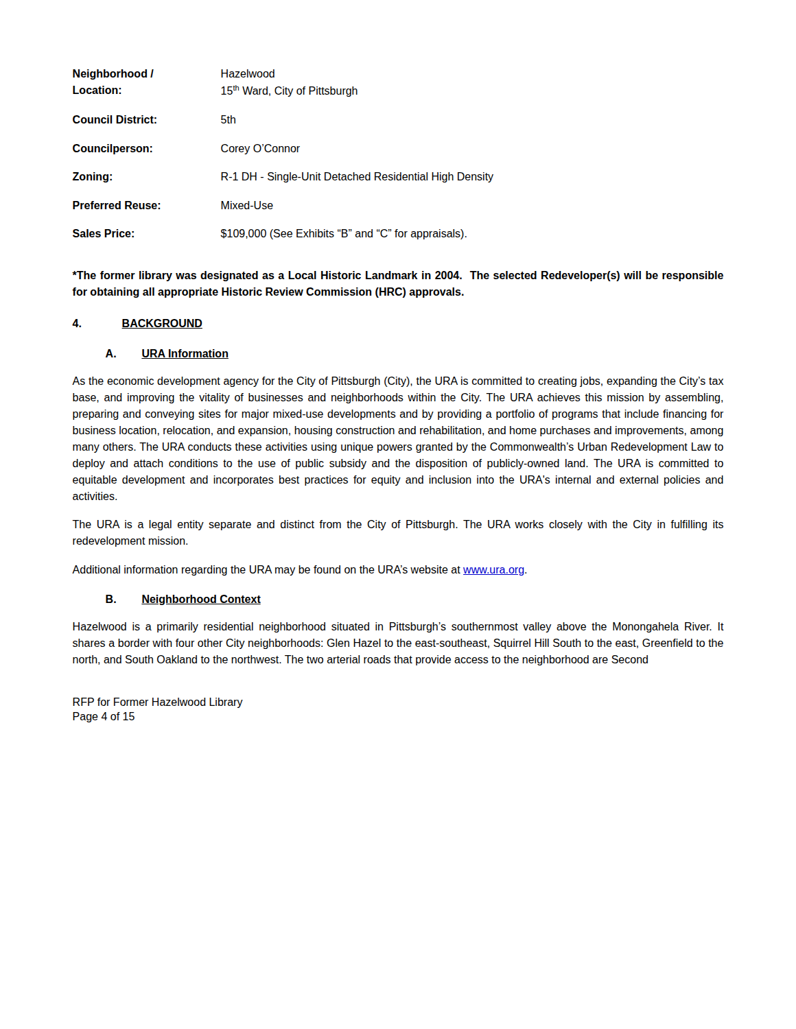| Neighborhood / Location: | Hazelwood 15 th Ward, City of Pittsburgh |
| Council District: | 5th |
| Councilperson: | Corey O’Connor |
| Zoning: | R-1 DH - Single-Unit Detached Residential High Density |
| Preferred Reuse: | Mixed-Use |
| Sales Price: | $109,000 (See Exhibits “B” and “C” for appraisals). |
*The former library was designated as a Local Historic Landmark in 2004. The selected Redeveloper(s) will be responsible for obtaining all appropriate Historic Review Commission (HRC) approvals.
4. BACKGROUND
A. URA Information
As the economic development agency for the City of Pittsburgh (City), the URA is committed to creating jobs, expanding the City’s tax base, and improving the vitality of businesses and neighborhoods within the City. The URA achieves this mission by assembling, preparing and conveying sites for major mixed-use developments and by providing a portfolio of programs that include financing for business location, relocation, and expansion, housing construction and rehabilitation, and home purchases and improvements, among many others. The URA conducts these activities using unique powers granted by the Commonwealth’s Urban Redevelopment Law to deploy and attach conditions to the use of public subsidy and the disposition of publicly-owned land. The URA is committed to equitable development and incorporates best practices for equity and inclusion into the URA's internal and external policies and activities.
The URA is a legal entity separate and distinct from the City of Pittsburgh. The URA works closely with the City in fulfilling its redevelopment mission.
Additional information regarding the URA may be found on the URA’s website at www.ura.org.
B. Neighborhood Context
Hazelwood is a primarily residential neighborhood situated in Pittsburgh’s southernmost valley above the Monongahela River. It shares a border with four other City neighborhoods: Glen Hazel to the east-southeast, Squirrel Hill South to the east, Greenfield to the north, and South Oakland to the northwest. The two arterial roads that provide access to the neighborhood are Second
RFP for Former Hazelwood Library
Page 4 of 15